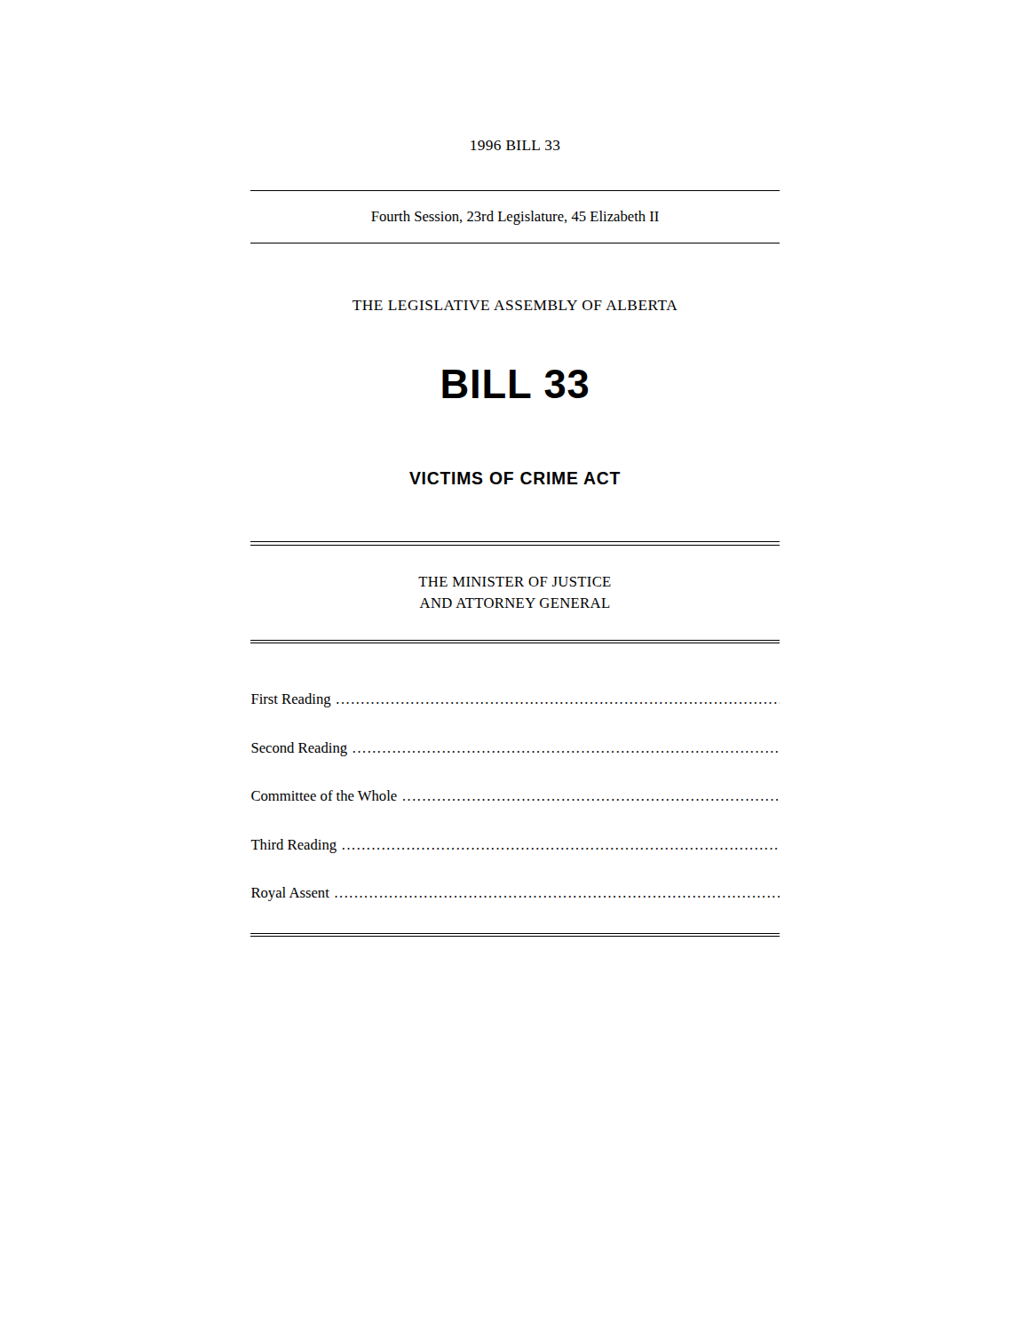1996 BILL 33
Fourth Session, 23rd Legislature, 45 Elizabeth II
THE LEGISLATIVE ASSEMBLY OF ALBERTA
BILL 33
VICTIMS OF CRIME ACT
THE MINISTER OF JUSTICE
AND ATTORNEY GENERAL
First Reading ..................................................................................................
Second Reading ..................................................................................................
Committee of the Whole ..................................................................................................
Third Reading ..................................................................................................
Royal Assent ..................................................................................................